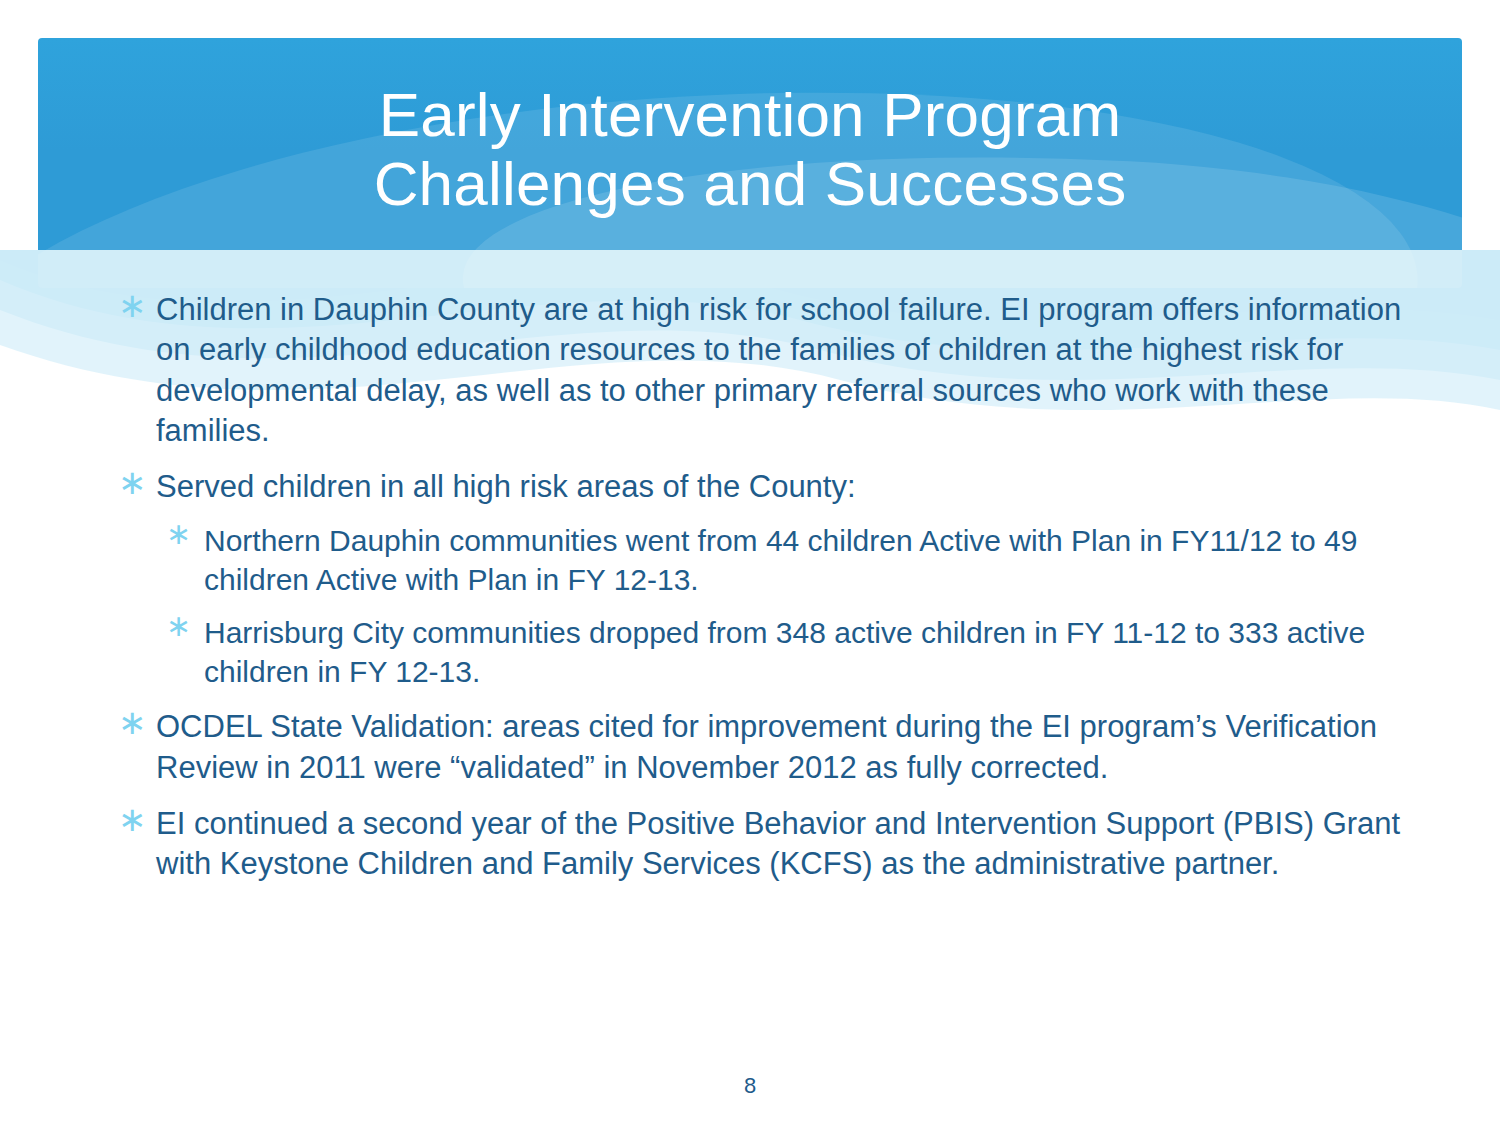Early Intervention Program
Challenges and Successes
Children in Dauphin County are at high risk for school failure. EI program offers information on early childhood education resources to the families of children at the highest risk for developmental delay, as well as to other primary referral sources who work with these families.
Served children in all high risk areas of the County:
Northern Dauphin communities went from 44 children Active with Plan in FY11/12 to 49 children Active with Plan in FY 12-13.
Harrisburg City communities dropped from 348 active children in FY 11-12 to 333 active children in FY 12-13.
OCDEL State Validation: areas cited for improvement during the EI program’s Verification Review in 2011 were “validated” in November 2012 as fully corrected.
EI continued a second year of the Positive Behavior and Intervention Support (PBIS) Grant with Keystone Children and Family Services (KCFS) as the administrative partner.
8